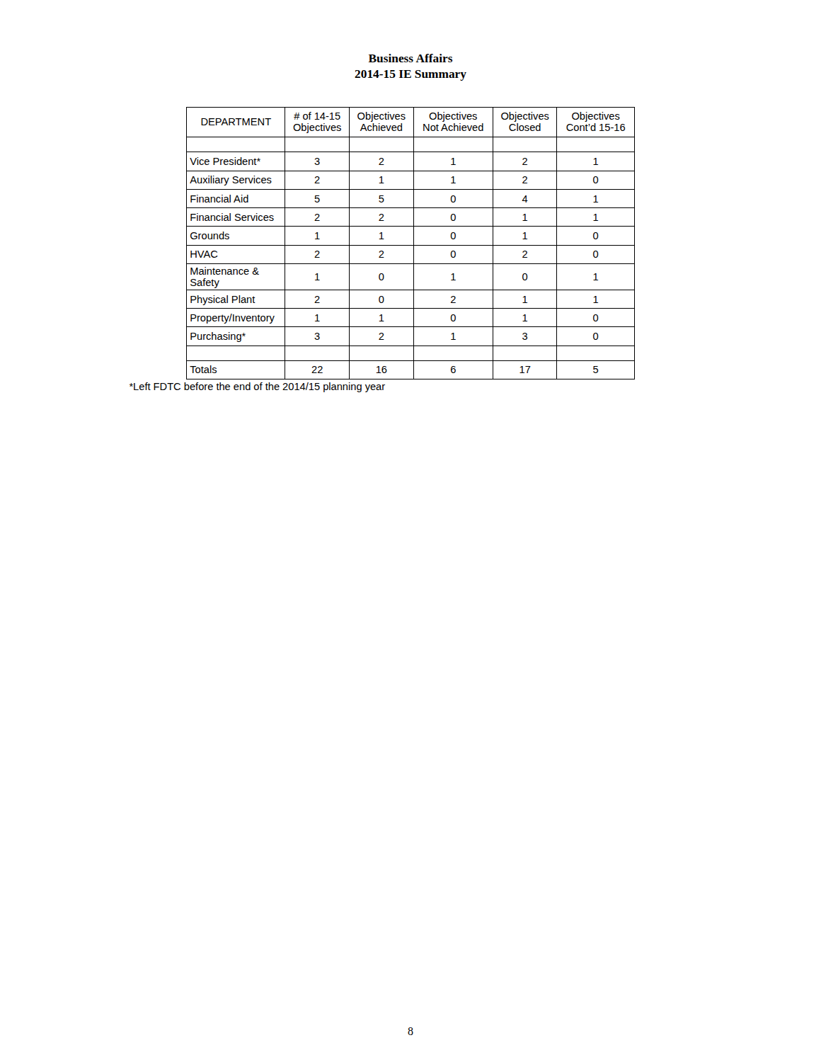Business Affairs
2014-15 IE Summary
| DEPARTMENT | # of 14-15 Objectives | Objectives Achieved | Objectives Not Achieved | Objectives Closed | Objectives Cont’d 15-16 |
| --- | --- | --- | --- | --- | --- |
| Vice President* | 3 | 2 | 1 | 2 | 1 |
| Auxiliary Services | 2 | 1 | 1 | 2 | 0 |
| Financial Aid | 5 | 5 | 0 | 4 | 1 |
| Financial Services | 2 | 2 | 0 | 1 | 1 |
| Grounds | 1 | 1 | 0 | 1 | 0 |
| HVAC | 2 | 2 | 0 | 2 | 0 |
| Maintenance & Safety | 1 | 0 | 1 | 0 | 1 |
| Physical Plant | 2 | 0 | 2 | 1 | 1 |
| Property/Inventory | 1 | 1 | 0 | 1 | 0 |
| Purchasing* | 3 | 2 | 1 | 3 | 0 |
| Totals | 22 | 16 | 6 | 17 | 5 |
*Left FDTC before the end of the 2014/15 planning year
8